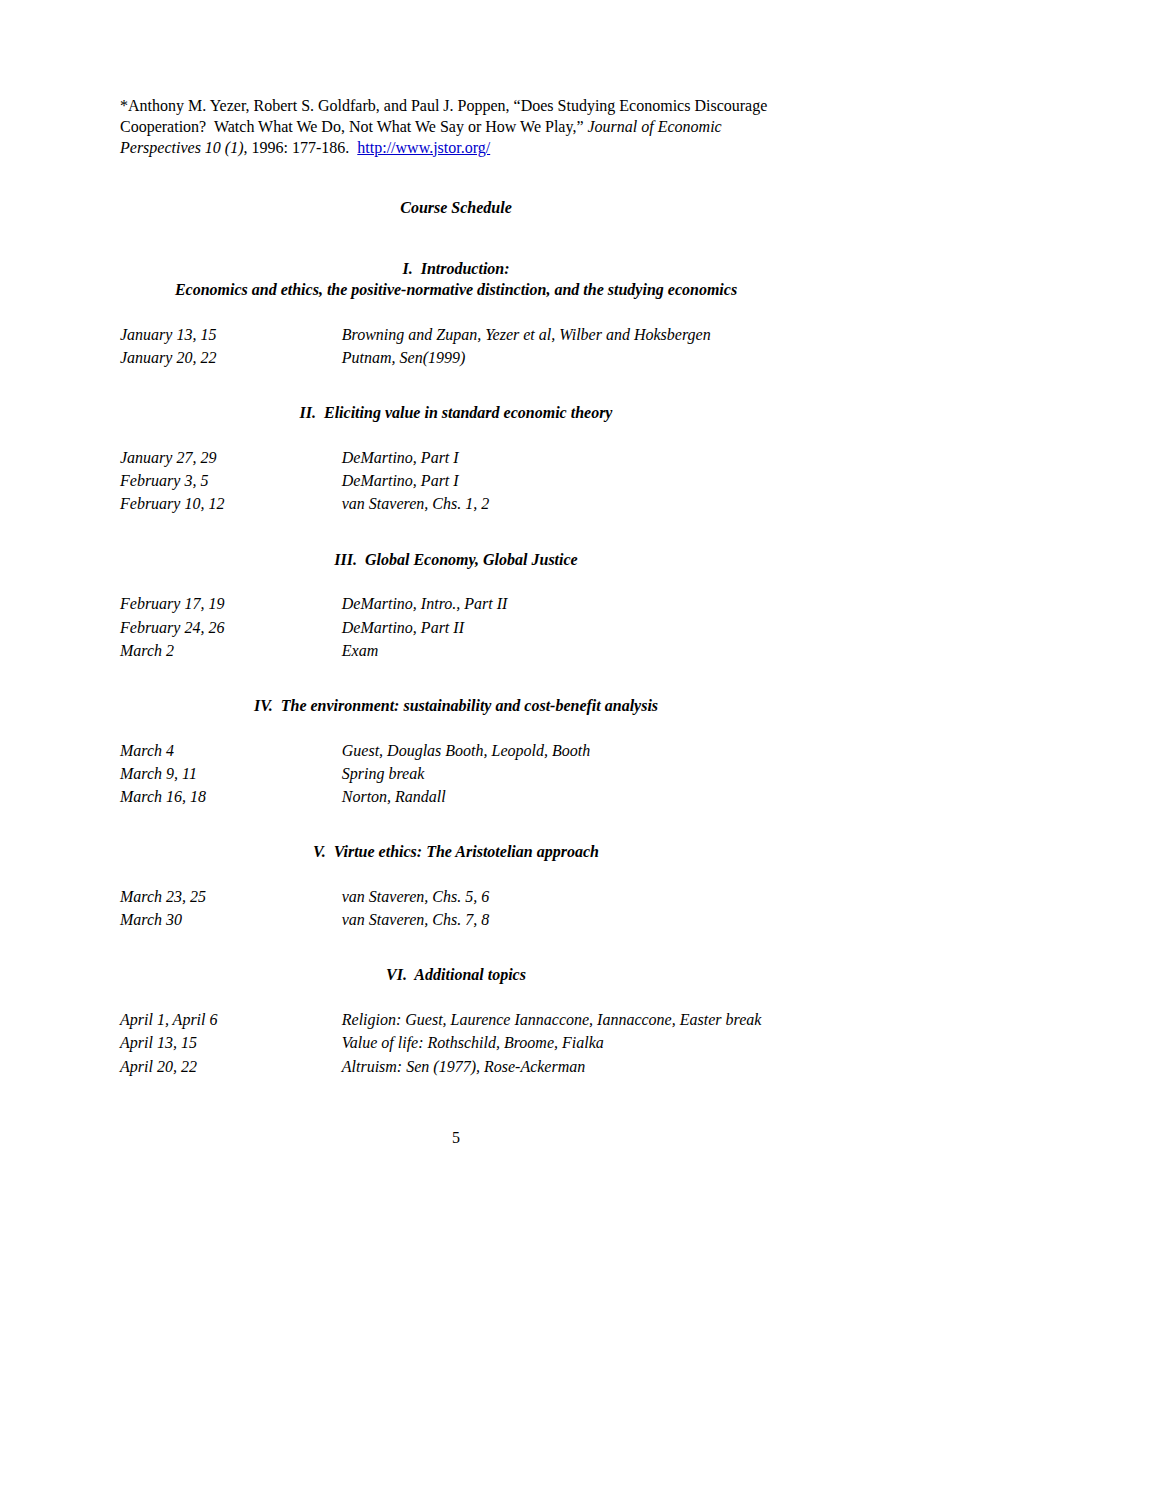*Anthony M. Yezer, Robert S. Goldfarb, and Paul J. Poppen, “Does Studying Economics Discourage Cooperation? Watch What We Do, Not What We Say or How We Play,” Journal of Economic Perspectives 10 (1), 1996: 177-186. http://www.jstor.org/
Course Schedule
I. Introduction:
Economics and ethics, the positive-normative distinction, and the studying economics
| January 13, 15 | Browning and Zupan, Yezer et al, Wilber and Hoksbergen |
| January 20, 22 | Putnam, Sen(1999) |
II. Eliciting value in standard economic theory
| January 27, 29 | DeMartino, Part I |
| February 3, 5 | DeMartino, Part I |
| February 10, 12 | van Staveren, Chs. 1, 2 |
III. Global Economy, Global Justice
| February 17, 19 | DeMartino, Intro., Part II |
| February 24, 26 | DeMartino, Part II |
| March 2 | Exam |
IV. The environment: sustainability and cost-benefit analysis
| March 4 | Guest, Douglas Booth, Leopold, Booth |
| March 9, 11 | Spring break |
| March 16, 18 | Norton, Randall |
V. Virtue ethics: The Aristotelian approach
| March 23, 25 | van Staveren, Chs. 5, 6 |
| March 30 | van Staveren, Chs. 7, 8 |
VI. Additional topics
| April 1, April 6 | Religion: Guest, Laurence Iannaccone, Iannaccone, Easter break |
| April 13, 15 | Value of life: Rothschild, Broome, Fialka |
| April 20, 22 | Altruism: Sen (1977), Rose-Ackerman |
5